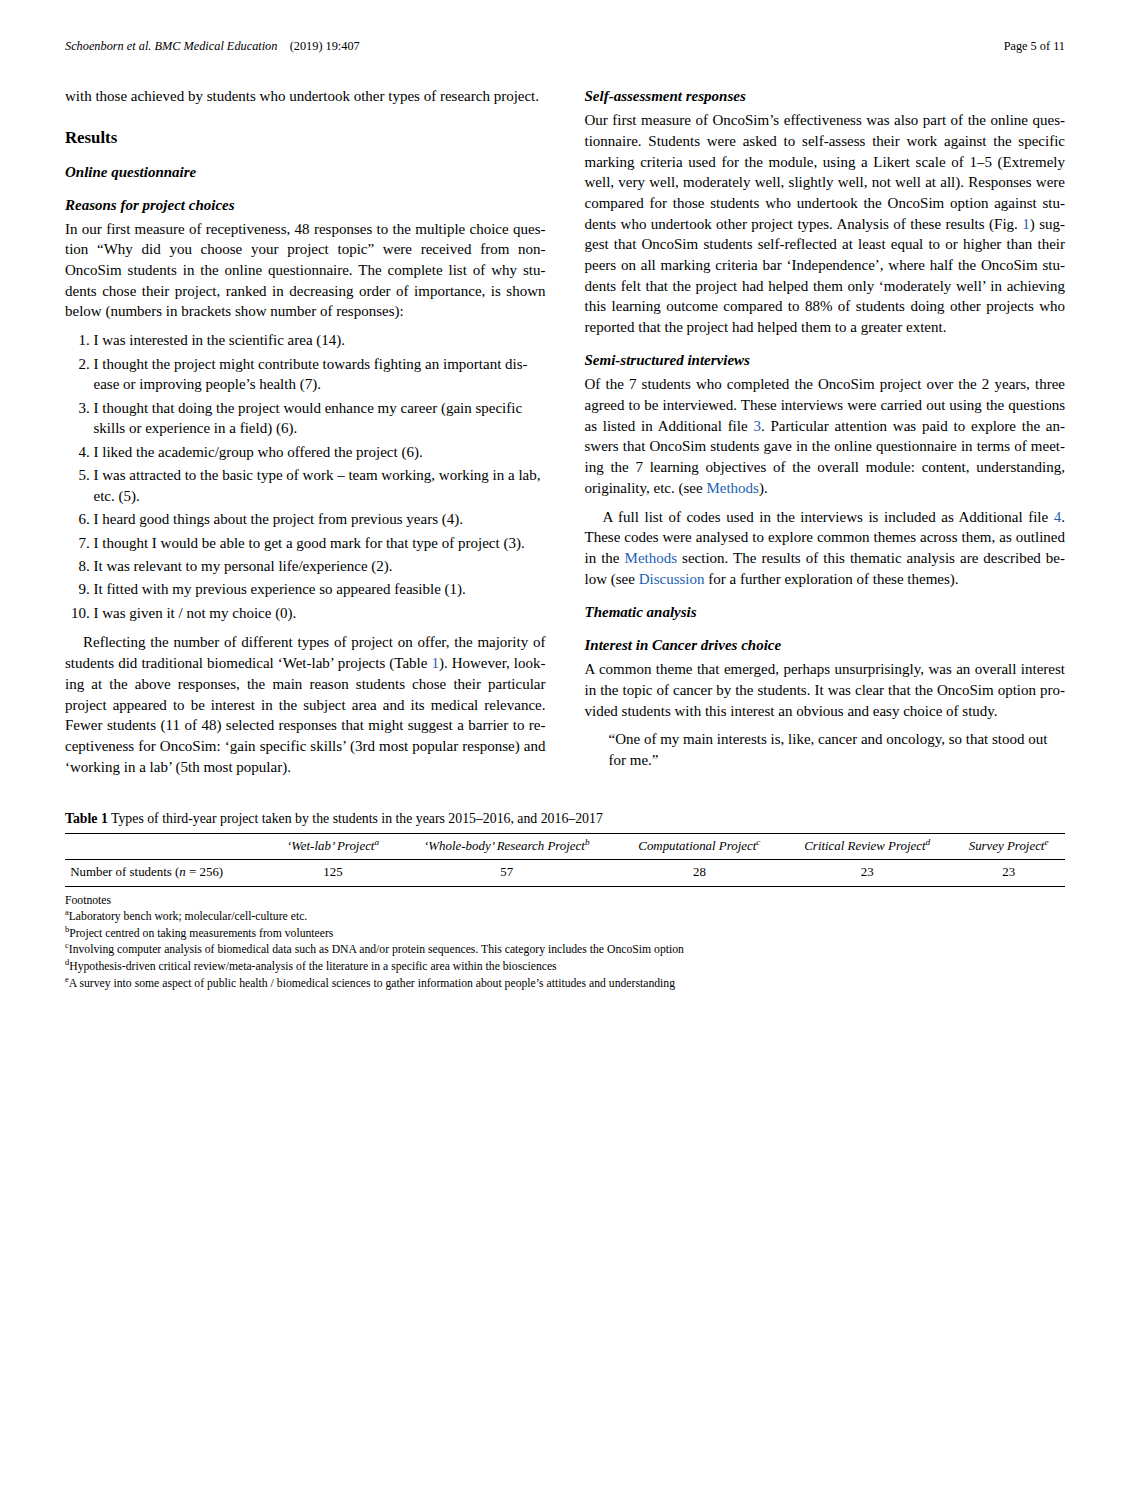Schoenborn et al. BMC Medical Education (2019) 19:407
Page 5 of 11
with those achieved by students who undertook other types of research project.
Results
Online questionnaire
Reasons for project choices
In our first measure of receptiveness, 48 responses to the multiple choice question “Why did you choose your project topic” were received from non-OncoSim students in the online questionnaire. The complete list of why students chose their project, ranked in decreasing order of importance, is shown below (numbers in brackets show number of responses):
I was interested in the scientific area (14).
I thought the project might contribute towards fighting an important disease or improving people’s health (7).
I thought that doing the project would enhance my career (gain specific skills or experience in a field) (6).
I liked the academic/group who offered the project (6).
I was attracted to the basic type of work – team working, working in a lab, etc. (5).
I heard good things about the project from previous years (4).
I thought I would be able to get a good mark for that type of project (3).
It was relevant to my personal life/experience (2).
It fitted with my previous experience so appeared feasible (1).
I was given it / not my choice (0).
Reflecting the number of different types of project on offer, the majority of students did traditional biomedical ‘Wet-lab’ projects (Table 1). However, looking at the above responses, the main reason students chose their particular project appeared to be interest in the subject area and its medical relevance. Fewer students (11 of 48) selected responses that might suggest a barrier to receptiveness for OncoSim: ‘gain specific skills’ (3rd most popular response) and ‘working in a lab’ (5th most popular).
Self-assessment responses
Our first measure of OncoSim’s effectiveness was also part of the online questionnaire. Students were asked to self-assess their work against the specific marking criteria used for the module, using a Likert scale of 1–5 (Extremely well, very well, moderately well, slightly well, not well at all). Responses were compared for those students who undertook the OncoSim option against students who undertook other project types. Analysis of these results (Fig. 1) suggest that OncoSim students self-reflected at least equal to or higher than their peers on all marking criteria bar ‘Independence’, where half the OncoSim students felt that the project had helped them only ‘moderately well’ in achieving this learning outcome compared to 88% of students doing other projects who reported that the project had helped them to a greater extent.
Semi-structured interviews
Of the 7 students who completed the OncoSim project over the 2 years, three agreed to be interviewed. These interviews were carried out using the questions as listed in Additional file 3. Particular attention was paid to explore the answers that OncoSim students gave in the online questionnaire in terms of meeting the 7 learning objectives of the overall module: content, understanding, originality, etc. (see Methods).
A full list of codes used in the interviews is included as Additional file 4. These codes were analysed to explore common themes across them, as outlined in the Methods section. The results of this thematic analysis are described below (see Discussion for a further exploration of these themes).
Thematic analysis
Interest in Cancer drives choice
A common theme that emerged, perhaps unsurprisingly, was an overall interest in the topic of cancer by the students. It was clear that the OncoSim option provided students with this interest an obvious and easy choice of study.
“One of my main interests is, like, cancer and oncology, so that stood out for me.”
Table 1 Types of third-year project taken by the students in the years 2015–2016, and 2016–2017
| | ‘Wet-lab’ Project a | ‘Whole-body’ Research Project b | Computational Project c | Critical Review Project d | Survey Project e |
| --- | --- | --- | --- | --- | --- |
| Number of students ( n = 256) | 125 | 57 | 28 | 23 | 23 |
Footnotes
aLaboratory bench work; molecular/cell-culture etc.
bProject centred on taking measurements from volunteers
cInvolving computer analysis of biomedical data such as DNA and/or protein sequences. This category includes the OncoSim option
dHypothesis-driven critical review/meta-analysis of the literature in a specific area within the biosciences
eA survey into some aspect of public health / biomedical sciences to gather information about people’s attitudes and understanding